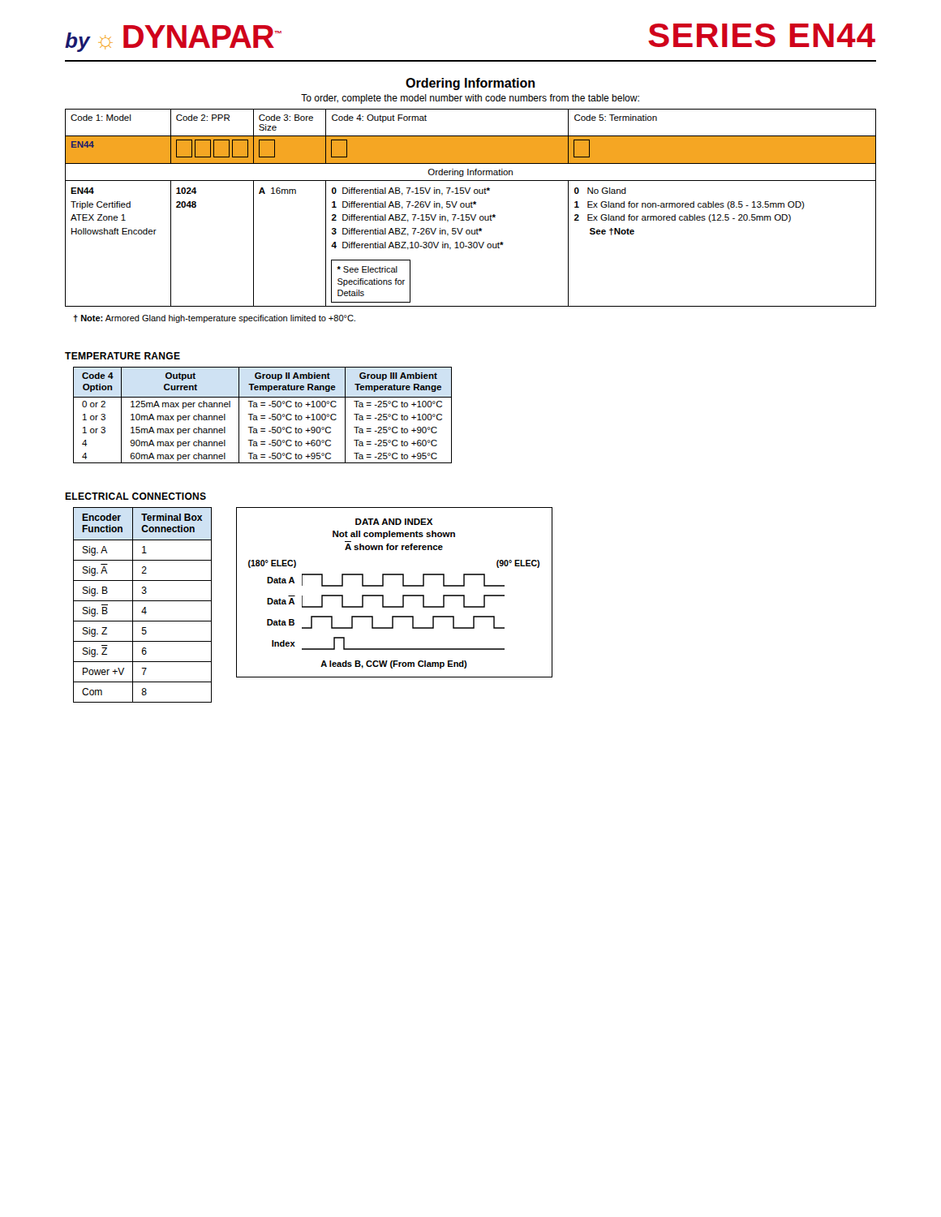by ☼ DYNAPAR™
SERIES EN44
Ordering Information
To order, complete the model number with code numbers from the table below:
| Code 1: Model | Code 2: PPR | Code 3: Bore Size | Code 4: Output Format | Code 5: Termination |
| EN44 | | | | |
| Ordering Information |
| EN44 Triple Certified ATEX Zone 1 Hollowshaft Encoder | 1024 2048 | A 16mm | 0 Differential AB, 7-15V in, 7-15V out * 1 Differential AB, 7-26V in, 5V out * 2 Differential ABZ, 7-15V in, 7-15V out * 3 Differential ABZ, 7-26V in, 5V out * 4 Differential ABZ,10-30V in, 10-30V out * * See Electrical Specifications for Details | 0 No Gland 1 Ex Gland for non-armored cables (8.5 - 13.5mm OD) 2 Ex Gland for armored cables (12.5 - 20.5mm OD) See †Note |
† Note: Armored Gland high-temperature specification limited to +80°C.
TEMPERATURE RANGE
| Code 4 Option | Output Current | Group II Ambient Temperature Range | Group III Ambient Temperature Range |
| --- | --- | --- | --- |
| 0 or 2 | 125mA max per channel | Ta = -50°C to +100°C | Ta = -25°C to +100°C |
| 1 or 3 | 10mA max per channel | Ta = -50°C to +100°C | Ta = -25°C to +100°C |
| 1 or 3 | 15mA max per channel | Ta = -50°C to +90°C | Ta = -25°C to +90°C |
| 4 | 90mA max per channel | Ta = -50°C to +60°C | Ta = -25°C to +60°C |
| 4 | 60mA max per channel | Ta = -50°C to +95°C | Ta = -25°C to +95°C |
ELECTRICAL CONNECTIONS
| Encoder Function | Terminal Box Connection |
| --- | --- |
| Sig. A | 1 |
| Sig. A | 2 |
| Sig. B | 3 |
| Sig. B | 4 |
| Sig. Z | 5 |
| Sig. Z | 6 |
| Power +V | 7 |
| Com | 8 |
DATA AND INDEX
Not all complements shown
A shown for reference
(180° ELEC) (90° ELEC)
Data A
Data A
Data B
Index
A leads B, CCW (From Clamp End)